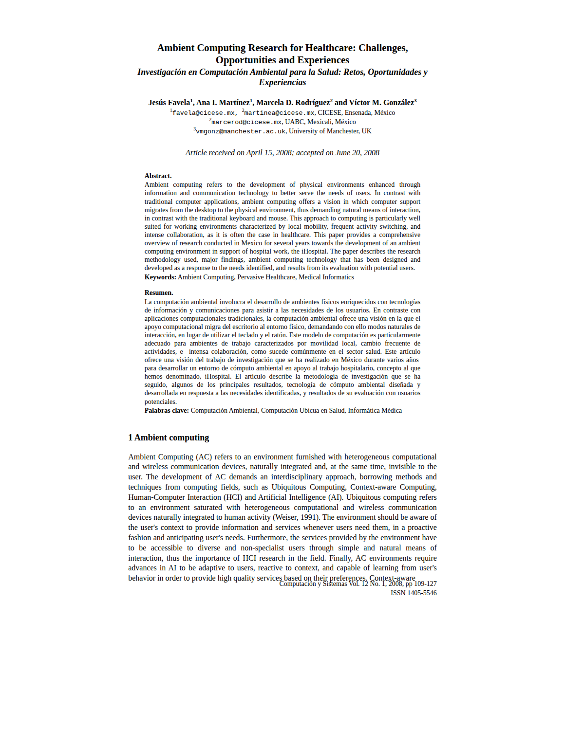Ambient Computing Research for Healthcare: Challenges,
Opportunities and Experiences
Investigación en Computación Ambiental para la Salud: Retos, Oportunidades y Experiencias
Jesús Favela1, Ana I. Martínez1, Marcela D. Rodríguez2 and Víctor M. González3
1favela@cicese.mx, 2martinea@cicese.mx, CICESE, Ensenada, México
2marcerod@cicese.mx, UABC, Mexicali, México
3vmgonz@manchester.ac.uk, University of Manchester, UK
Article received on April 15, 2008; accepted on June 20, 2008
Abstract.
Ambient computing refers to the development of physical environments enhanced through information and communication technology to better serve the needs of users. In contrast with traditional computer applications, ambient computing offers a vision in which computer support migrates from the desktop to the physical environment, thus demanding natural means of interaction, in contrast with the traditional keyboard and mouse. This approach to computing is particularly well suited for working environments characterized by local mobility, frequent activity switching, and intense collaboration, as it is often the case in healthcare. This paper provides a comprehensive overview of research conducted in Mexico for several years towards the development of an ambient computing environment in support of hospital work, the iHospital. The paper describes the research methodology used, major findings, ambient computing technology that has been designed and developed as a response to the needs identified, and results from its evaluation with potential users.
Keywords: Ambient Computing, Pervasive Healthcare, Medical Informatics
Resumen.
La computación ambiental involucra el desarrollo de ambientes físicos enriquecidos con tecnologías de información y comunicaciones para asistir a las necesidades de los usuarios. En contraste con aplicaciones computacionales tradicionales, la computación ambiental ofrece una visión en la que el apoyo computacional migra del escritorio al entorno físico, demandando con ello modos naturales de interacción, en lugar de utilizar el teclado y el ratón. Este modelo de computación es particularmente adecuado para ambientes de trabajo caracterizados por movilidad local, cambio frecuente de actividades, e intensa colaboración, como sucede comúnmente en el sector salud. Este artículo ofrece una visión del trabajo de investigación que se ha realizado en México durante varios años para desarrollar un entorno de cómputo ambiental en apoyo al trabajo hospitalario, concepto al que hemos denominado, iHospital. El artículo describe la metodología de investigación que se ha seguido, algunos de los principales resultados, tecnología de cómputo ambiental diseñada y desarrollada en respuesta a las necesidades identificadas, y resultados de su evaluación con usuarios potenciales.
Palabras clave: Computación Ambiental, Computación Ubicua en Salud, Informática Médica
1 Ambient computing
Ambient Computing (AC) refers to an environment furnished with heterogeneous computational and wireless communication devices, naturally integrated and, at the same time, invisible to the user. The development of AC demands an interdisciplinary approach, borrowing methods and techniques from computing fields, such as Ubiquitous Computing, Context-aware Computing, Human-Computer Interaction (HCI) and Artificial Intelligence (AI). Ubiquitous computing refers to an environment saturated with heterogeneous computational and wireless communication devices naturally integrated to human activity (Weiser, 1991). The environment should be aware of the user's context to provide information and services whenever users need them, in a proactive fashion and anticipating user's needs. Furthermore, the services provided by the environment have to be accessible to diverse and non-specialist users through simple and natural means of interaction, thus the importance of HCI research in the field. Finally, AC environments require advances in AI to be adaptive to users, reactive to context, and capable of learning from user's behavior in order to provide high quality services based on their preferences. Context-aware
Computación y Sistemas Vol. 12 No. 1, 2008, pp 109-127
ISSN 1405-5546